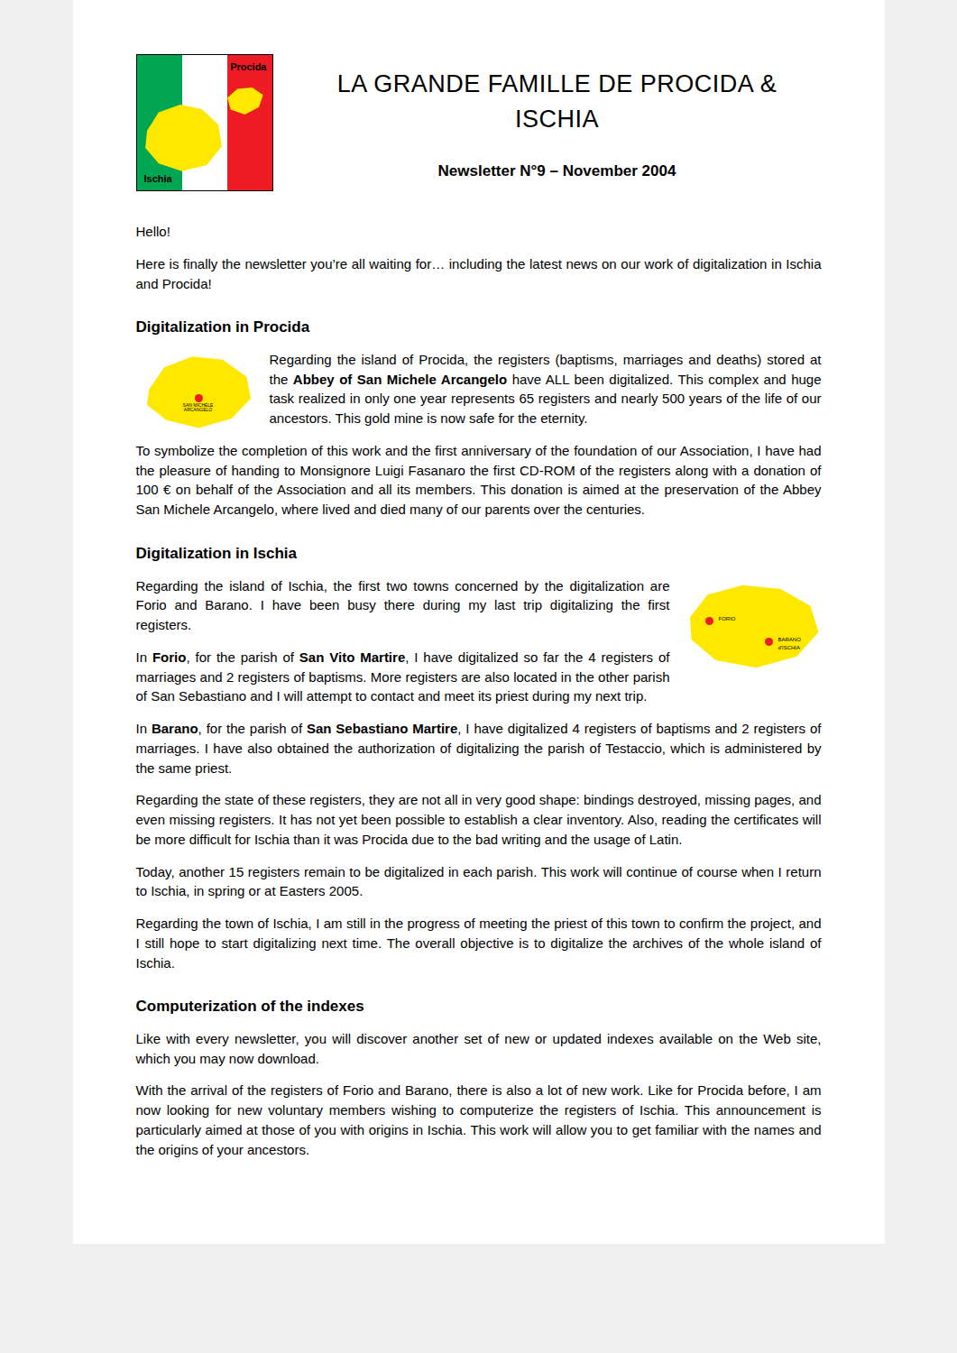Procida Ischia
LA GRANDE FAMILLE DE PROCIDA & ISCHIA
Newsletter N°9 – November 2004
Hello!
Here is finally the newsletter you’re all waiting for… including the latest news on our work of digitalization in Ischia and Procida!
Digitalization in Procida
SAN MICHELE
ARCANGELO
Regarding the island of Procida, the registers (baptisms, marriages and deaths) stored at the Abbey of San Michele Arcangelo have ALL been digitalized. This complex and huge task realized in only one year represents 65 registers and nearly 500 years of the life of our ancestors. This gold mine is now safe for the eternity.
To symbolize the completion of this work and the first anniversary of the foundation of our Association, I have had the pleasure of handing to Monsignore Luigi Fasanaro the first CD-ROM of the registers along with a donation of 100 € on behalf of the Association and all its members. This donation is aimed at the preservation of the Abbey San Michele Arcangelo, where lived and died many of our parents over the centuries.
Digitalization in Ischia
FORIO
BARANO d'ISCHIA
Regarding the island of Ischia, the first two towns concerned by the digitalization are Forio and Barano. I have been busy there during my last trip digitalizing the first registers.
In Forio, for the parish of San Vito Martire, I have digitalized so far the 4 registers of marriages and 2 registers of baptisms. More registers are also located in the other parish of San Sebastiano and I will attempt to contact and meet its priest during my next trip.
In Barano, for the parish of San Sebastiano Martire, I have digitalized 4 registers of baptisms and 2 registers of marriages. I have also obtained the authorization of digitalizing the parish of Testaccio, which is administered by the same priest.
Regarding the state of these registers, they are not all in very good shape: bindings destroyed, missing pages, and even missing registers. It has not yet been possible to establish a clear inventory. Also, reading the certificates will be more difficult for Ischia than it was Procida due to the bad writing and the usage of Latin.
Today, another 15 registers remain to be digitalized in each parish. This work will continue of course when I return to Ischia, in spring or at Easters 2005.
Regarding the town of Ischia, I am still in the progress of meeting the priest of this town to confirm the project, and I still hope to start digitalizing next time. The overall objective is to digitalize the archives of the whole island of Ischia.
Computerization of the indexes
Like with every newsletter, you will discover another set of new or updated indexes available on the Web site, which you may now download.
With the arrival of the registers of Forio and Barano, there is also a lot of new work. Like for Procida before, I am now looking for new voluntary members wishing to computerize the registers of Ischia. This announcement is particularly aimed at those of you with origins in Ischia. This work will allow you to get familiar with the names and the origins of your ancestors.